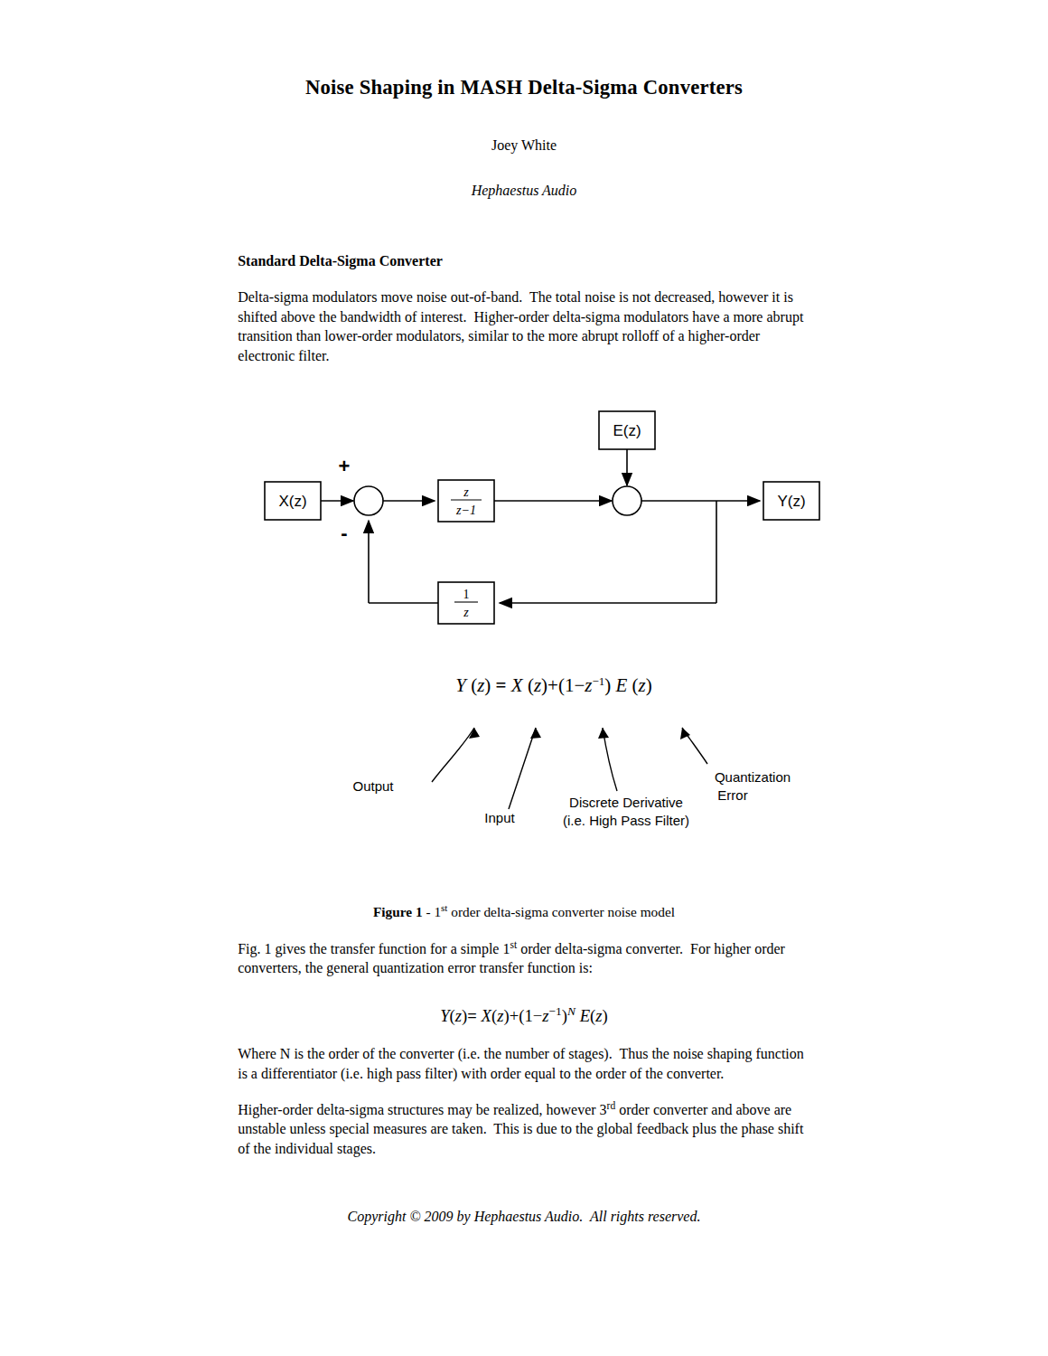Noise Shaping in MASH Delta-Sigma Converters
Joey White
Hephaestus Audio
Standard Delta-Sigma Converter
Delta-sigma modulators move noise out-of-band. The total noise is not decreased, however it is shifted above the bandwidth of interest. Higher-order delta-sigma modulators have a more abrupt transition than lower-order modulators, similar to the more abrupt rolloff of a higher-order electronic filter.
E(z) X(z) + - z z−1 Y(z) 1 z Y (z) = X (z)+(1−z−1) E (z) Output Input Discrete Derivative (i.e. High Pass Filter) Quantization Error
Figure 1 - 1st order delta-sigma converter noise model
Fig. 1 gives the transfer function for a simple 1st order delta-sigma converter. For higher order converters, the general quantization error transfer function is:
Y(z)= X(z)+(1−z−1)N E(z)
Where N is the order of the converter (i.e. the number of stages). Thus the noise shaping function is a differentiator (i.e. high pass filter) with order equal to the order of the converter.
Higher-order delta-sigma structures may be realized, however 3rd order converter and above are unstable unless special measures are taken. This is due to the global feedback plus the phase shift of the individual stages.
Copyright © 2009 by Hephaestus Audio. All rights reserved.